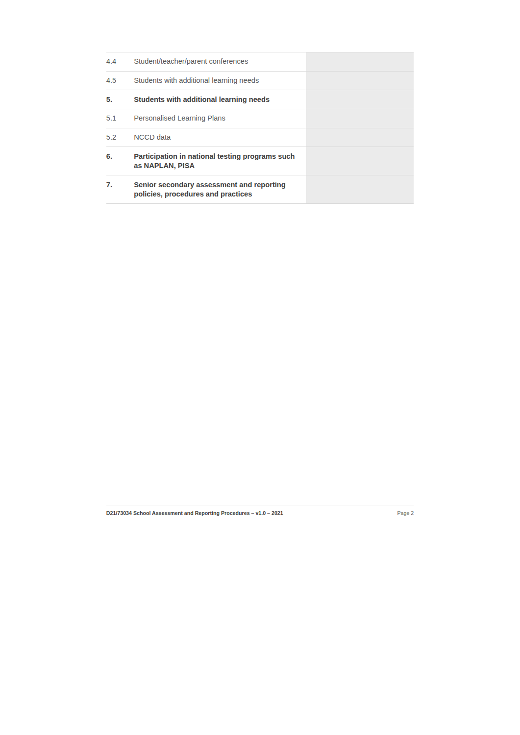| 4.4 | Student/teacher/parent conferences | |
| 4.5 | Students with additional learning needs | |
| 5. | Students with additional learning needs | |
| 5.1 | Personalised Learning Plans | |
| 5.2 | NCCD data | |
| 6. | Participation in national testing programs such as NAPLAN, PISA | |
| 7. | Senior secondary assessment and reporting policies, procedures and practices | |
D21/73034 School Assessment and Reporting Procedures – v1.0 – 2021
Page 2